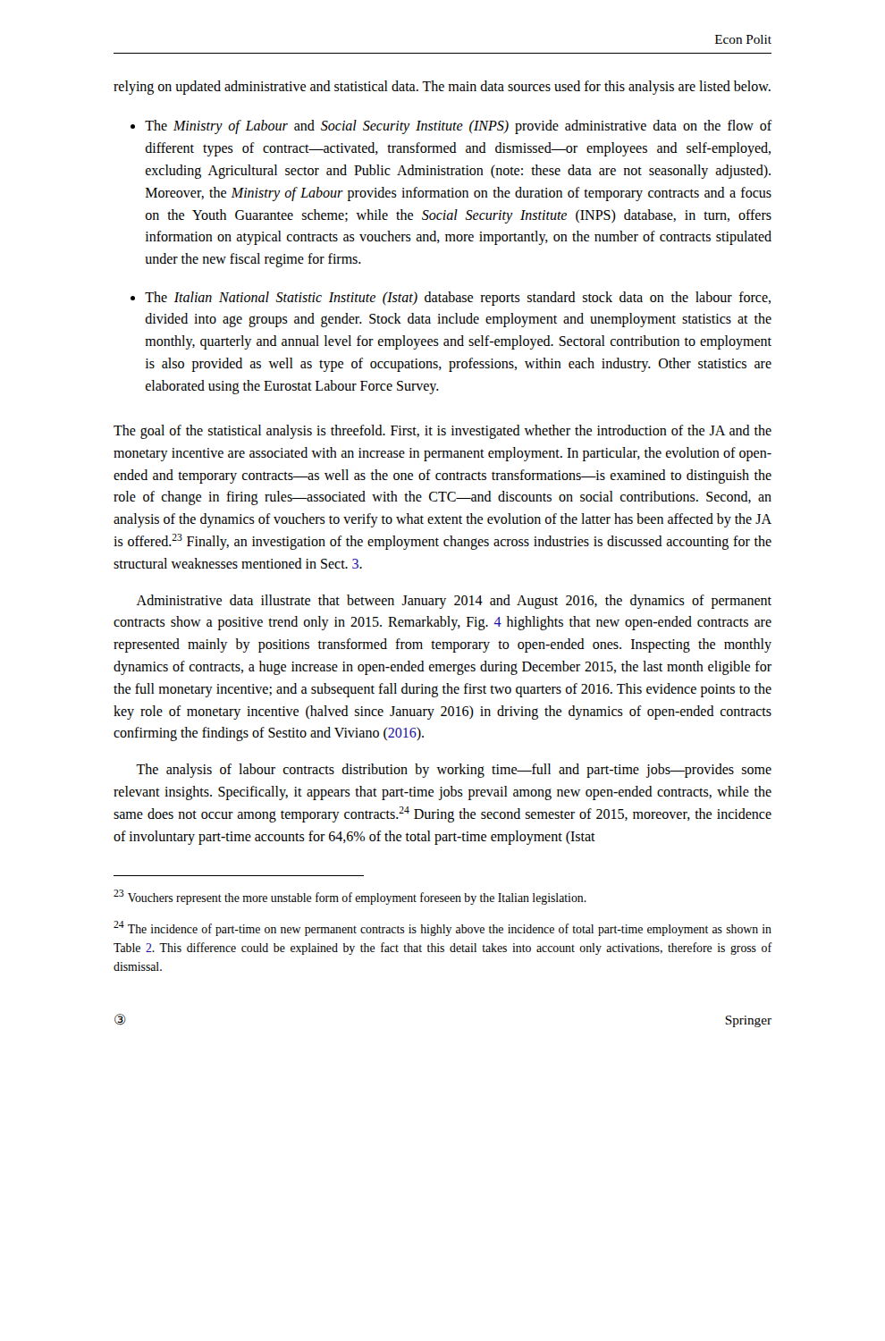Econ Polit
relying on updated administrative and statistical data. The main data sources used for this analysis are listed below.
The Ministry of Labour and Social Security Institute (INPS) provide administrative data on the flow of different types of contract—activated, transformed and dismissed—or employees and self-employed, excluding Agricultural sector and Public Administration (note: these data are not seasonally adjusted). Moreover, the Ministry of Labour provides information on the duration of temporary contracts and a focus on the Youth Guarantee scheme; while the Social Security Institute (INPS) database, in turn, offers information on atypical contracts as vouchers and, more importantly, on the number of contracts stipulated under the new fiscal regime for firms.
The Italian National Statistic Institute (Istat) database reports standard stock data on the labour force, divided into age groups and gender. Stock data include employment and unemployment statistics at the monthly, quarterly and annual level for employees and self-employed. Sectoral contribution to employment is also provided as well as type of occupations, professions, within each industry. Other statistics are elaborated using the Eurostat Labour Force Survey.
The goal of the statistical analysis is threefold. First, it is investigated whether the introduction of the JA and the monetary incentive are associated with an increase in permanent employment. In particular, the evolution of open-ended and temporary contracts—as well as the one of contracts transformations—is examined to distinguish the role of change in firing rules—associated with the CTC—and discounts on social contributions. Second, an analysis of the dynamics of vouchers to verify to what extent the evolution of the latter has been affected by the JA is offered.23 Finally, an investigation of the employment changes across industries is discussed accounting for the structural weaknesses mentioned in Sect. 3.
Administrative data illustrate that between January 2014 and August 2016, the dynamics of permanent contracts show a positive trend only in 2015. Remarkably, Fig. 4 highlights that new open-ended contracts are represented mainly by positions transformed from temporary to open-ended ones. Inspecting the monthly dynamics of contracts, a huge increase in open-ended emerges during December 2015, the last month eligible for the full monetary incentive; and a subsequent fall during the first two quarters of 2016. This evidence points to the key role of monetary incentive (halved since January 2016) in driving the dynamics of open-ended contracts confirming the findings of Sestito and Viviano (2016).
The analysis of labour contracts distribution by working time—full and part-time jobs—provides some relevant insights. Specifically, it appears that part-time jobs prevail among new open-ended contracts, while the same does not occur among temporary contracts.24 During the second semester of 2015, moreover, the incidence of involuntary part-time accounts for 64,6% of the total part-time employment (Istat
23 Vouchers represent the more unstable form of employment foreseen by the Italian legislation.
24 The incidence of part-time on new permanent contracts is highly above the incidence of total part-time employment as shown in Table 2. This difference could be explained by the fact that this detail takes into account only activations, therefore is gross of dismissal.
③ Springer